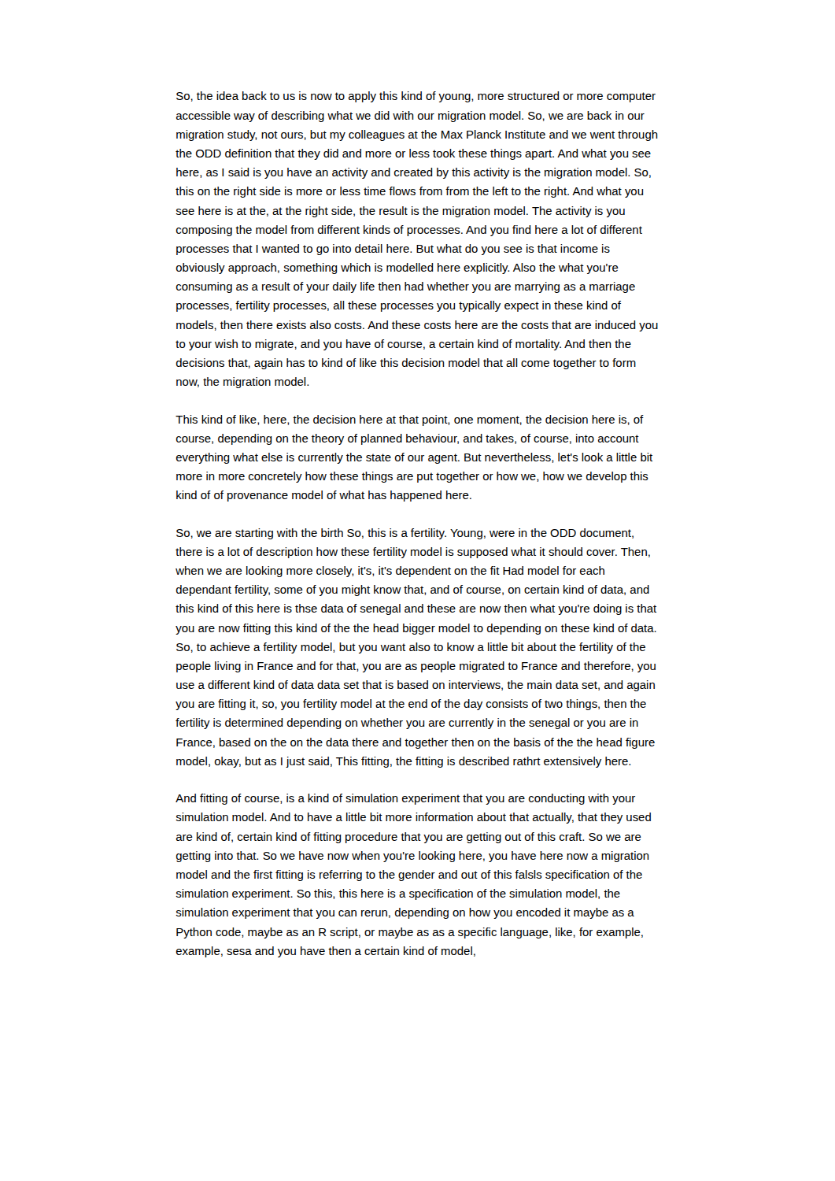So, the idea back to us is now to apply this kind of young, more structured or more computer accessible way of describing what we did with our migration model. So, we are back in our migration study, not ours, but my colleagues at the Max Planck Institute and we went through the ODD definition that they did and more or less took these things apart. And what you see here, as I said is you have an activity and created by this activity is the migration model. So, this on the right side is more or less time flows from from the left to the right. And what you see here is at the, at the right side, the result is the migration model. The activity is you composing the model from different kinds of processes. And you find here a lot of different processes that I wanted to go into detail here. But what do you see is that income is obviously approach, something which is modelled here explicitly. Also the what you're consuming as a result of your daily life then had whether you are marrying as a marriage processes, fertility processes, all these processes you typically expect in these kind of models, then there exists also costs. And these costs here are the costs that are induced you to your wish to migrate, and you have of course, a certain kind of mortality. And then the decisions that, again has to kind of like this decision model that all come together to form now, the migration model.
This kind of like, here, the decision here at that point, one moment, the decision here is, of course, depending on the theory of planned behaviour, and takes, of course, into account everything what else is currently the state of our agent. But nevertheless, let's look a little bit more in more concretely how these things are put together or how we, how we develop this kind of of provenance model of what has happened here.
So, we are starting with the birth So, this is a fertility. Young, were in the ODD document, there is a lot of description how these fertility model is supposed what it should cover. Then, when we are looking more closely, it's, it's dependent on the fit Had model for each dependant fertility, some of you might know that, and of course, on certain kind of data, and this kind of this here is thse data of senegal and these are now then what you're doing is that you are now fitting this kind of the the head bigger model to depending on these kind of data. So, to achieve a fertility model, but you want also to know a little bit about the fertility of the people living in France and for that, you are as people migrated to France and therefore, you use a different kind of data data set that is based on interviews, the main data set, and again you are fitting it, so, you fertility model at the end of the day consists of two things, then the fertility is determined depending on whether you are currently in the senegal or you are in France, based on the on the data there and together then on the basis of the the head figure model, okay, but as I just said, This fitting, the fitting is described rathrt extensively here.
And fitting of course, is a kind of simulation experiment that you are conducting with your simulation model. And to have a little bit more information about that actually, that they used are kind of, certain kind of fitting procedure that you are getting out of this craft. So we are getting into that. So we have now when you're looking here, you have here now a migration model and the first fitting is referring to the gender and out of this falsls specification of the simulation experiment. So this, this here is a specification of the simulation model, the simulation experiment that you can rerun, depending on how you encoded it maybe as a Python code, maybe as an R script, or maybe as as a specific language, like, for example, example, sesa and you have then a certain kind of model,